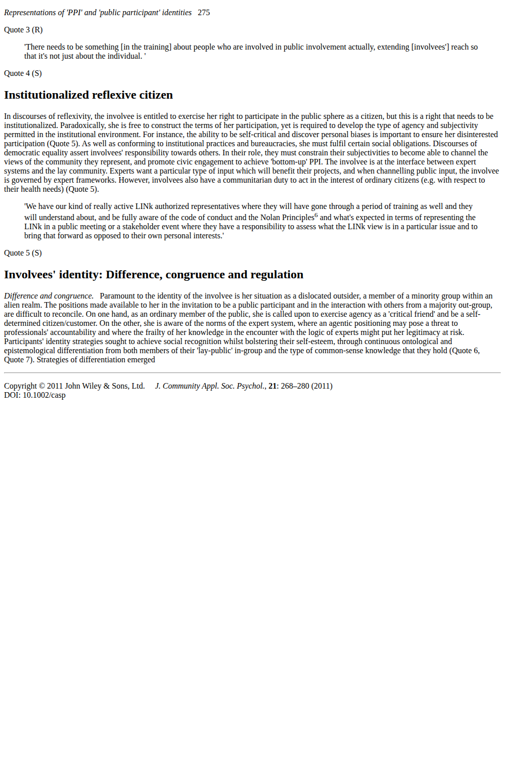Representations of 'PPI' and 'public participant' identities 275
Quote 3 (R)
'There needs to be something [in the training] about people who are involved in public involvement actually, extending [involvees'] reach so that it's not just about the individual. '
Quote 4 (S)
Institutionalized reflexive citizen
In discourses of reflexivity, the involvee is entitled to exercise her right to participate in the public sphere as a citizen, but this is a right that needs to be institutionalized. Paradoxically, she is free to construct the terms of her participation, yet is required to develop the type of agency and subjectivity permitted in the institutional environment. For instance, the ability to be self-critical and discover personal biases is important to ensure her disinterested participation (Quote 5). As well as conforming to institutional practices and bureaucracies, she must fulfil certain social obligations. Discourses of democratic equality assert involvees' responsibility towards others. In their role, they must constrain their subjectivities to become able to channel the views of the community they represent, and promote civic engagement to achieve 'bottom-up' PPI. The involvee is at the interface between expert systems and the lay community. Experts want a particular type of input which will benefit their projects, and when channelling public input, the involvee is governed by expert frameworks. However, involvees also have a communitarian duty to act in the interest of ordinary citizens (e.g. with respect to their health needs) (Quote 5).
'We have our kind of really active LINk authorized representatives where they will have gone through a period of training as well and they will understand about, and be fully aware of the code of conduct and the Nolan Principles6 and what's expected in terms of representing the LINk in a public meeting or a stakeholder event where they have a responsibility to assess what the LINk view is in a particular issue and to bring that forward as opposed to their own personal interests.'
Quote 5 (S)
Involvees' identity: Difference, congruence and regulation
Difference and congruence. Paramount to the identity of the involvee is her situation as a dislocated outsider, a member of a minority group within an alien realm. The positions made available to her in the invitation to be a public participant and in the interaction with others from a majority out-group, are difficult to reconcile. On one hand, as an ordinary member of the public, she is called upon to exercise agency as a 'critical friend' and be a self-determined citizen/customer. On the other, she is aware of the norms of the expert system, where an agentic positioning may pose a threat to professionals' accountability and where the frailty of her knowledge in the encounter with the logic of experts might put her legitimacy at risk. Participants' identity strategies sought to achieve social recognition whilst bolstering their self-esteem, through continuous ontological and epistemological differentiation from both members of their 'lay-public' in-group and the type of common-sense knowledge that they hold (Quote 6, Quote 7). Strategies of differentiation emerged
Copyright © 2011 John Wiley & Sons, Ltd. J. Community Appl. Soc. Psychol., 21: 268–280 (2011)
DOI: 10.1002/casp